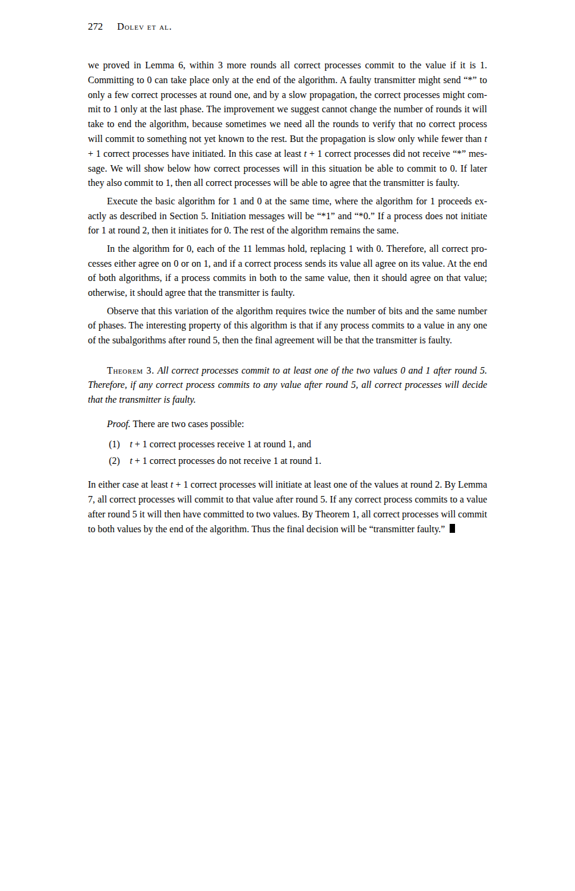272 Dolev et al.
we proved in Lemma 6, within 3 more rounds all correct processes commit to the value if it is 1. Committing to 0 can take place only at the end of the algorithm. A faulty transmitter might send “*” to only a few correct processes at round one, and by a slow propagation, the correct processes might commit to 1 only at the last phase. The improvement we suggest cannot change the number of rounds it will take to end the algorithm, because sometimes we need all the rounds to verify that no correct process will commit to something not yet known to the rest. But the propagation is slow only while fewer than t + 1 correct processes have initiated. In this case at least t + 1 correct processes did not receive “*” message. We will show below how correct processes will in this situation be able to commit to 0. If later they also commit to 1, then all correct processes will be able to agree that the transmitter is faulty.
Execute the basic algorithm for 1 and 0 at the same time, where the algorithm for 1 proceeds exactly as described in Section 5. Initiation messages will be “*1” and “*0.” If a process does not initiate for 1 at round 2, then it initiates for 0. The rest of the algorithm remains the same.
In the algorithm for 0, each of the 11 lemmas hold, replacing 1 with 0. Therefore, all correct processes either agree on 0 or on 1, and if a correct process sends its value all agree on its value. At the end of both algorithms, if a process commits in both to the same value, then it should agree on that value; otherwise, it should agree that the transmitter is faulty.
Observe that this variation of the algorithm requires twice the number of bits and the same number of phases. The interesting property of this algorithm is that if any process commits to a value in any one of the subalgorithms after round 5, then the final agreement will be that the transmitter is faulty.
Theorem 3. All correct processes commit to at least one of the two values 0 and 1 after round 5. Therefore, if any correct process commits to any value after round 5, all correct processes will decide that the transmitter is faulty.
Proof. There are two cases possible:
(1) t + 1 correct processes receive 1 at round 1, and
(2) t + 1 correct processes do not receive 1 at round 1.
In either case at least t + 1 correct processes will initiate at least one of the values at round 2. By Lemma 7, all correct processes will commit to that value after round 5. If any correct process commits to a value after round 5 it will then have committed to two values. By Theorem 1, all correct processes will commit to both values by the end of the algorithm. Thus the final decision will be “transmitter faulty.”